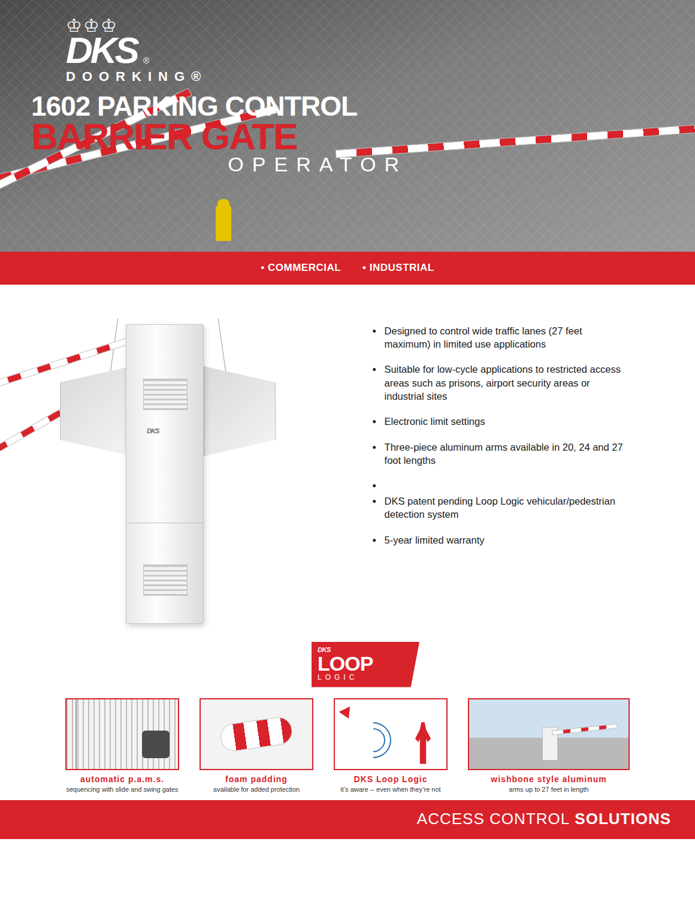♔♔♔
DKS®
DOORKING®
1602 PARKING CONTROL
BARRIER GATE
OPERATOR
• COMMERCIAL• INDUSTRIAL
DKS
Designed to control wide traffic lanes (27 feet maximum) in limited use applications
Suitable for low-cycle applications to restricted access areas such as prisons, airport security areas or industrial sites
Electronic limit settings
Three-piece aluminum arms available in 20, 24 and 27 foot lengths
DKS patent pending Loop Logic vehicular/pedestrian detection system
5-year limited warranty
DKS
LOOP
LOGIC
automatic p.a.m.s.
sequencing with slide and swing gates
foam padding
available for added protection
DKS Loop Logic
it’s aware -- even when they’re not
wishbone style aluminum
arms up to 27 feet in length
ACCESS CONTROL SOLUTIONS